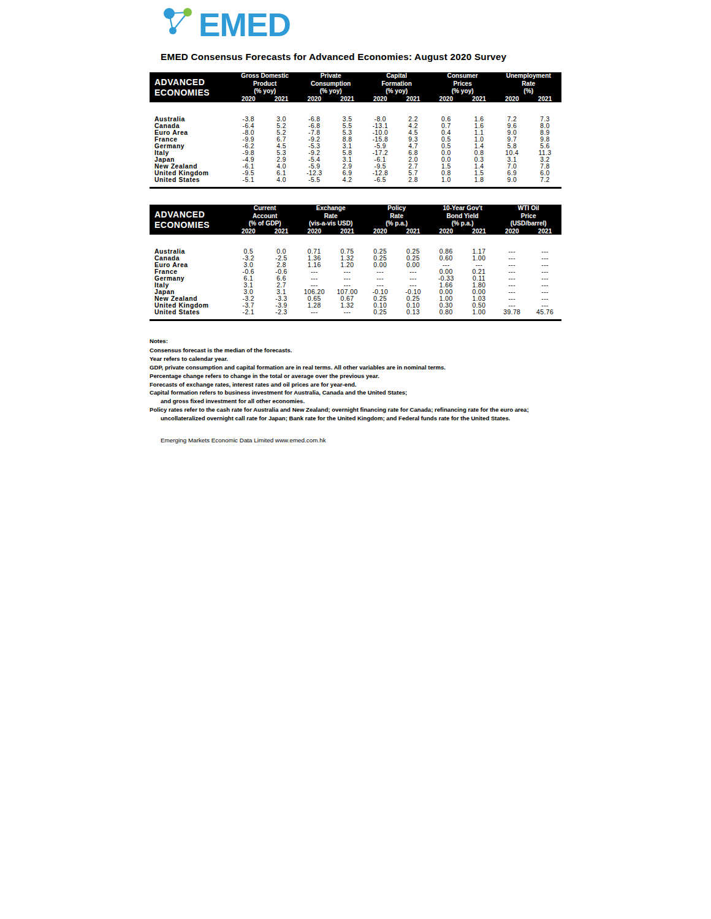EMED
EMED Consensus Forecasts for Advanced Economies: August 2020 Survey
| ADVANCED ECONOMIES | Gross Domestic Product (% yoy) | Private Consumption (% yoy) | Capital Formation (% yoy) | Consumer Prices (% yoy) | Unemployment Rate (%) |
| --- | --- | --- | --- | --- | --- |
| 2020 | 2021 | 2020 | 2021 | 2020 | 2021 | 2020 | 2021 | 2020 | 2021 |
| Australia | -3.8 | 3.0 | -6.8 | 3.5 | -8.0 | 2.2 | 0.6 | 1.6 | 7.2 | 7.3 |
| Canada | -6.4 | 5.2 | -6.8 | 5.5 | -13.1 | 4.2 | 0.7 | 1.6 | 9.6 | 8.0 |
| Euro Area | -8.0 | 5.2 | -7.8 | 5.3 | -10.0 | 4.5 | 0.4 | 1.1 | 9.0 | 8.9 |
| France | -9.9 | 6.7 | -9.2 | 8.8 | -15.8 | 9.3 | 0.5 | 1.0 | 9.7 | 9.8 |
| Germany | -6.2 | 4.5 | -5.3 | 3.1 | -5.9 | 4.7 | 0.5 | 1.4 | 5.8 | 5.6 |
| Italy | -9.8 | 5.3 | -9.2 | 5.8 | -17.2 | 6.8 | 0.0 | 0.8 | 10.4 | 11.3 |
| Japan | -4.9 | 2.9 | -5.4 | 3.1 | -6.1 | 2.0 | 0.0 | 0.3 | 3.1 | 3.2 |
| New Zealand | -6.1 | 4.0 | -5.9 | 2.9 | -9.5 | 2.7 | 1.5 | 1.4 | 7.0 | 7.8 |
| United Kingdom | -9.5 | 6.1 | -12.3 | 6.9 | -12.8 | 5.7 | 0.8 | 1.5 | 6.9 | 6.0 |
| United States | -5.1 | 4.0 | -5.5 | 4.2 | -6.5 | 2.8 | 1.0 | 1.8 | 9.0 | 7.2 |
| ADVANCED ECONOMIES | Current Account (% of GDP) | Exchange Rate (vis-a-vis USD) | Policy Rate (% p.a.) | 10-Year Gov't Bond Yield (% p.a.) | WTI Oil Price (USD/barrel) |
| --- | --- | --- | --- | --- | --- |
| 2020 | 2021 | 2020 | 2021 | 2020 | 2021 | 2020 | 2021 | 2020 | 2021 |
| Australia | 0.5 | 0.0 | 0.71 | 0.75 | 0.25 | 0.25 | 0.86 | 1.17 | --- | --- |
| Canada | -3.2 | -2.5 | 1.36 | 1.32 | 0.25 | 0.25 | 0.60 | 1.00 | --- | --- |
| Euro Area | 3.0 | 2.8 | 1.16 | 1.20 | 0.00 | 0.00 | --- | --- | --- | --- |
| France | -0.6 | -0.6 | --- | --- | --- | --- | 0.00 | 0.21 | --- | --- |
| Germany | 6.1 | 6.6 | --- | --- | --- | --- | -0.33 | 0.11 | --- | --- |
| Italy | 3.1 | 2.7 | --- | --- | --- | --- | 1.66 | 1.80 | --- | --- |
| Japan | 3.0 | 3.1 | 106.20 | 107.00 | -0.10 | -0.10 | 0.00 | 0.00 | --- | --- |
| New Zealand | -3.2 | -3.3 | 0.65 | 0.67 | 0.25 | 0.25 | 1.00 | 1.03 | --- | --- |
| United Kingdom | -3.7 | -3.9 | 1.28 | 1.32 | 0.10 | 0.10 | 0.30 | 0.50 | --- | --- |
| United States | -2.1 | -2.3 | --- | --- | 0.25 | 0.13 | 0.80 | 1.00 | 39.78 | 45.76 |
Notes:
Consensus forecast is the median of the forecasts.
Year refers to calendar year.
GDP, private consumption and capital formation are in real terms. All other variables are in nominal terms.
Percentage change refers to change in the total or average over the previous year.
Forecasts of exchange rates, interest rates and oil prices are for year-end.
Capital formation refers to business investment for Australia, Canada and the United States;
and gross fixed investment for all other economies.
Policy rates refer to the cash rate for Australia and New Zealand; overnight financing rate for Canada; refinancing rate for the euro area;
uncollateralized overnight call rate for Japan; Bank rate for the United Kingdom; and Federal funds rate for the United States.
Emerging Markets Economic Data Limited www.emed.com.hk